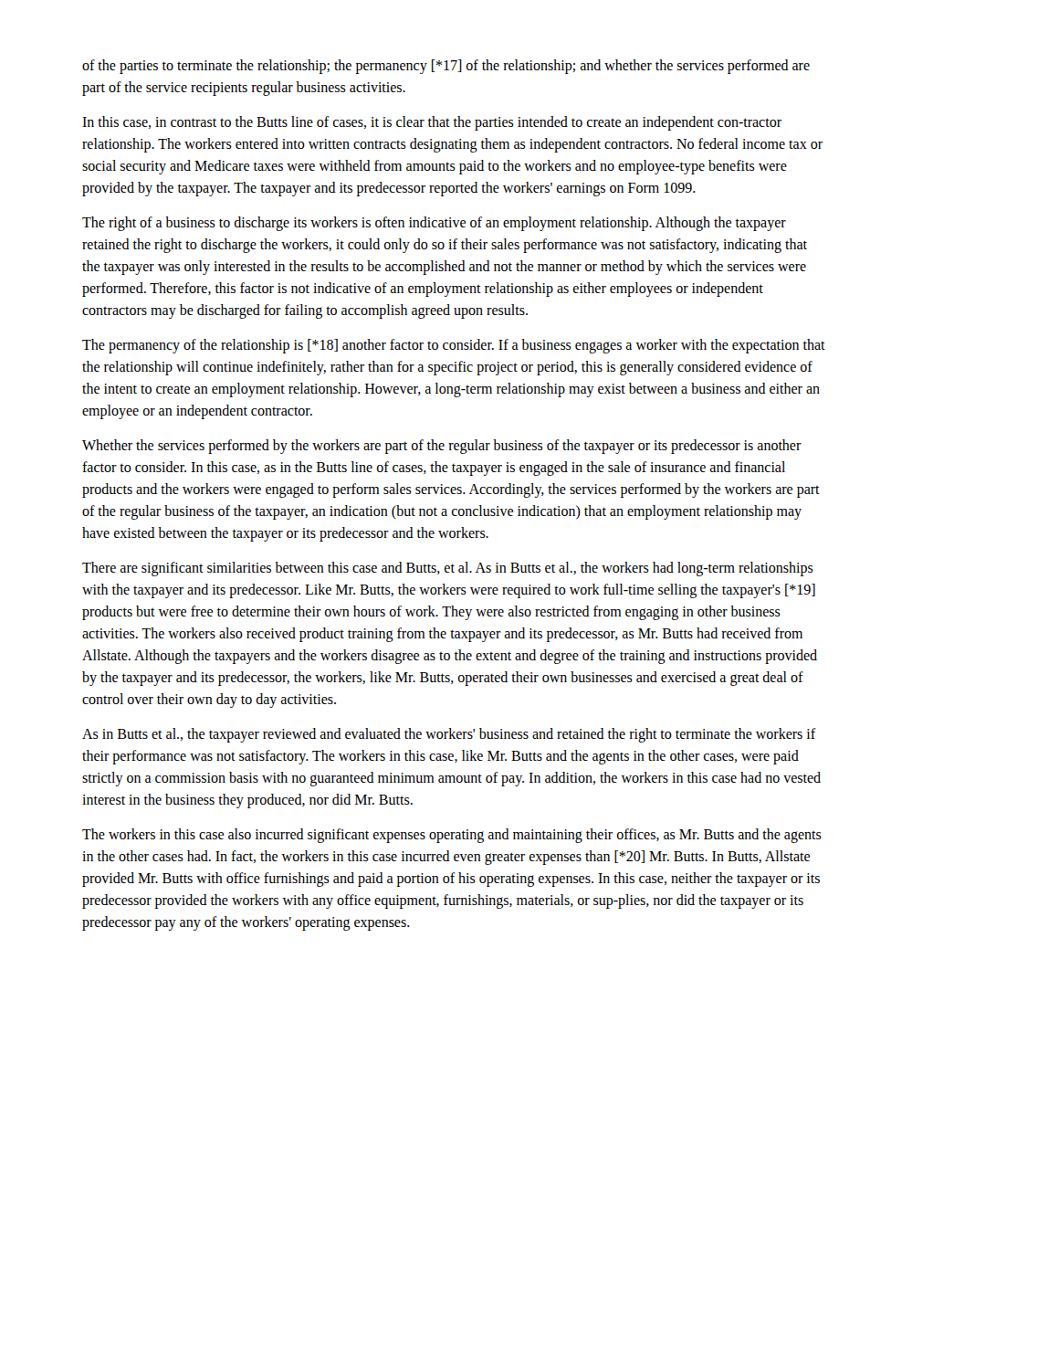of the parties to terminate the relationship; the permanency [*17] of the relationship; and whether the services performed are part of the service recipients regular business activities.
In this case, in contrast to the Butts line of cases, it is clear that the parties intended to create an independent con-tractor relationship. The workers entered into written contracts designating them as independent contractors. No federal income tax or social security and Medicare taxes were withheld from amounts paid to the workers and no employee-type benefits were provided by the taxpayer. The taxpayer and its predecessor reported the workers' earnings on Form 1099.
The right of a business to discharge its workers is often indicative of an employment relationship. Although the taxpayer retained the right to discharge the workers, it could only do so if their sales performance was not satisfactory, indicating that the taxpayer was only interested in the results to be accomplished and not the manner or method by which the services were performed. Therefore, this factor is not indicative of an employment relationship as either employees or independent contractors may be discharged for failing to accomplish agreed upon results.
The permanency of the relationship is [*18] another factor to consider. If a business engages a worker with the expectation that the relationship will continue indefinitely, rather than for a specific project or period, this is generally considered evidence of the intent to create an employment relationship. However, a long-term relationship may exist between a business and either an employee or an independent contractor.
Whether the services performed by the workers are part of the regular business of the taxpayer or its predecessor is another factor to consider. In this case, as in the Butts line of cases, the taxpayer is engaged in the sale of insurance and financial products and the workers were engaged to perform sales services. Accordingly, the services performed by the workers are part of the regular business of the taxpayer, an indication (but not a conclusive indication) that an employment relationship may have existed between the taxpayer or its predecessor and the workers.
There are significant similarities between this case and Butts, et al. As in Butts et al., the workers had long-term relationships with the taxpayer and its predecessor. Like Mr. Butts, the workers were required to work full-time selling the taxpayer's [*19] products but were free to determine their own hours of work. They were also restricted from engaging in other business activities. The workers also received product training from the taxpayer and its predecessor, as Mr. Butts had received from Allstate. Although the taxpayers and the workers disagree as to the extent and degree of the training and instructions provided by the taxpayer and its predecessor, the workers, like Mr. Butts, operated their own businesses and exercised a great deal of control over their own day to day activities.
As in Butts et al., the taxpayer reviewed and evaluated the workers' business and retained the right to terminate the workers if their performance was not satisfactory. The workers in this case, like Mr. Butts and the agents in the other cases, were paid strictly on a commission basis with no guaranteed minimum amount of pay. In addition, the workers in this case had no vested interest in the business they produced, nor did Mr. Butts.
The workers in this case also incurred significant expenses operating and maintaining their offices, as Mr. Butts and the agents in the other cases had. In fact, the workers in this case incurred even greater expenses than [*20] Mr. Butts. In Butts, Allstate provided Mr. Butts with office furnishings and paid a portion of his operating expenses. In this case, neither the taxpayer or its predecessor provided the workers with any office equipment, furnishings, materials, or sup-plies, nor did the taxpayer or its predecessor pay any of the workers' operating expenses.